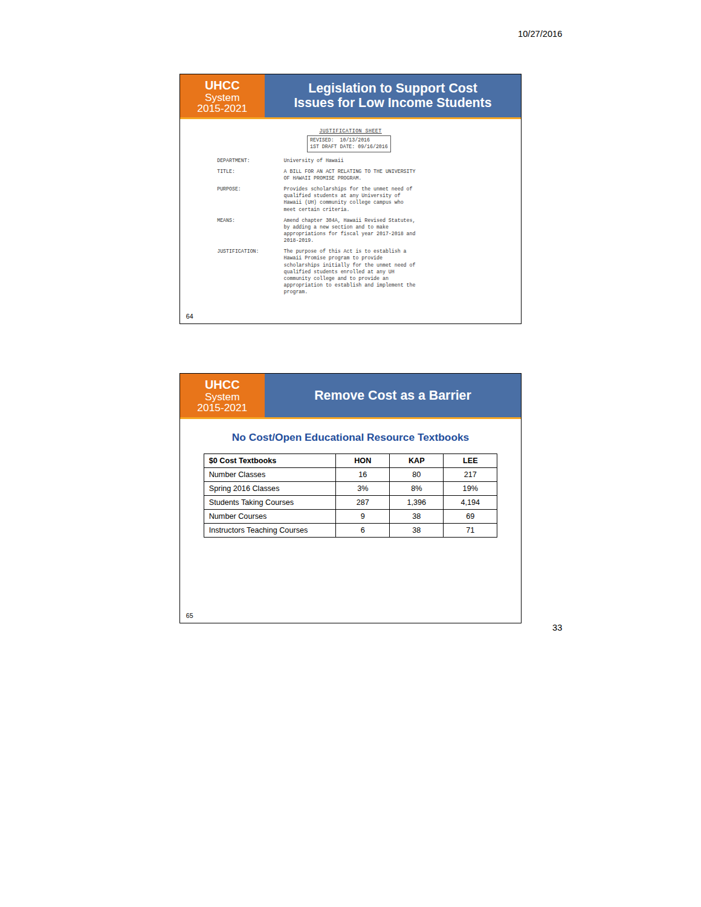10/27/2016
UHCC System 2015-2021
Legislation to Support Cost
Issues for Low Income Students
JUSTIFICATION SHEET
REVISED: 10/13/2016
1ST DRAFT DATE: 09/16/2016
DEPARTMENT:
University of Hawaii
TITLE:
A BILL FOR AN ACT RELATING TO THE UNIVERSITY
OF HAWAII PROMISE PROGRAM.
PURPOSE:
Provides scholarships for the unmet need of
qualified students at any University of
Hawaii (UH) community college campus who
meet certain criteria.
MEANS:
Amend chapter 304A, Hawaii Revised Statutes,
by adding a new section and to make
appropriations for fiscal year 2017-2018 and
2018-2019.
JUSTIFICATION:
The purpose of this Act is to establish a
Hawaii Promise program to provide
scholarships initially for the unmet need of
qualified students enrolled at any UH
community college and to provide an
appropriation to establish and implement the
program.
64
UHCC System 2015-2021
Remove Cost as a Barrier
No Cost/Open Educational Resource Textbooks
| $0 Cost Textbooks | HON | KAP | LEE |
| --- | --- | --- | --- |
| Number Classes | 16 | 80 | 217 |
| Spring 2016 Classes | 3% | 8% | 19% |
| Students Taking Courses | 287 | 1,396 | 4,194 |
| Number Courses | 9 | 38 | 69 |
| Instructors Teaching Courses | 6 | 38 | 71 |
65
33